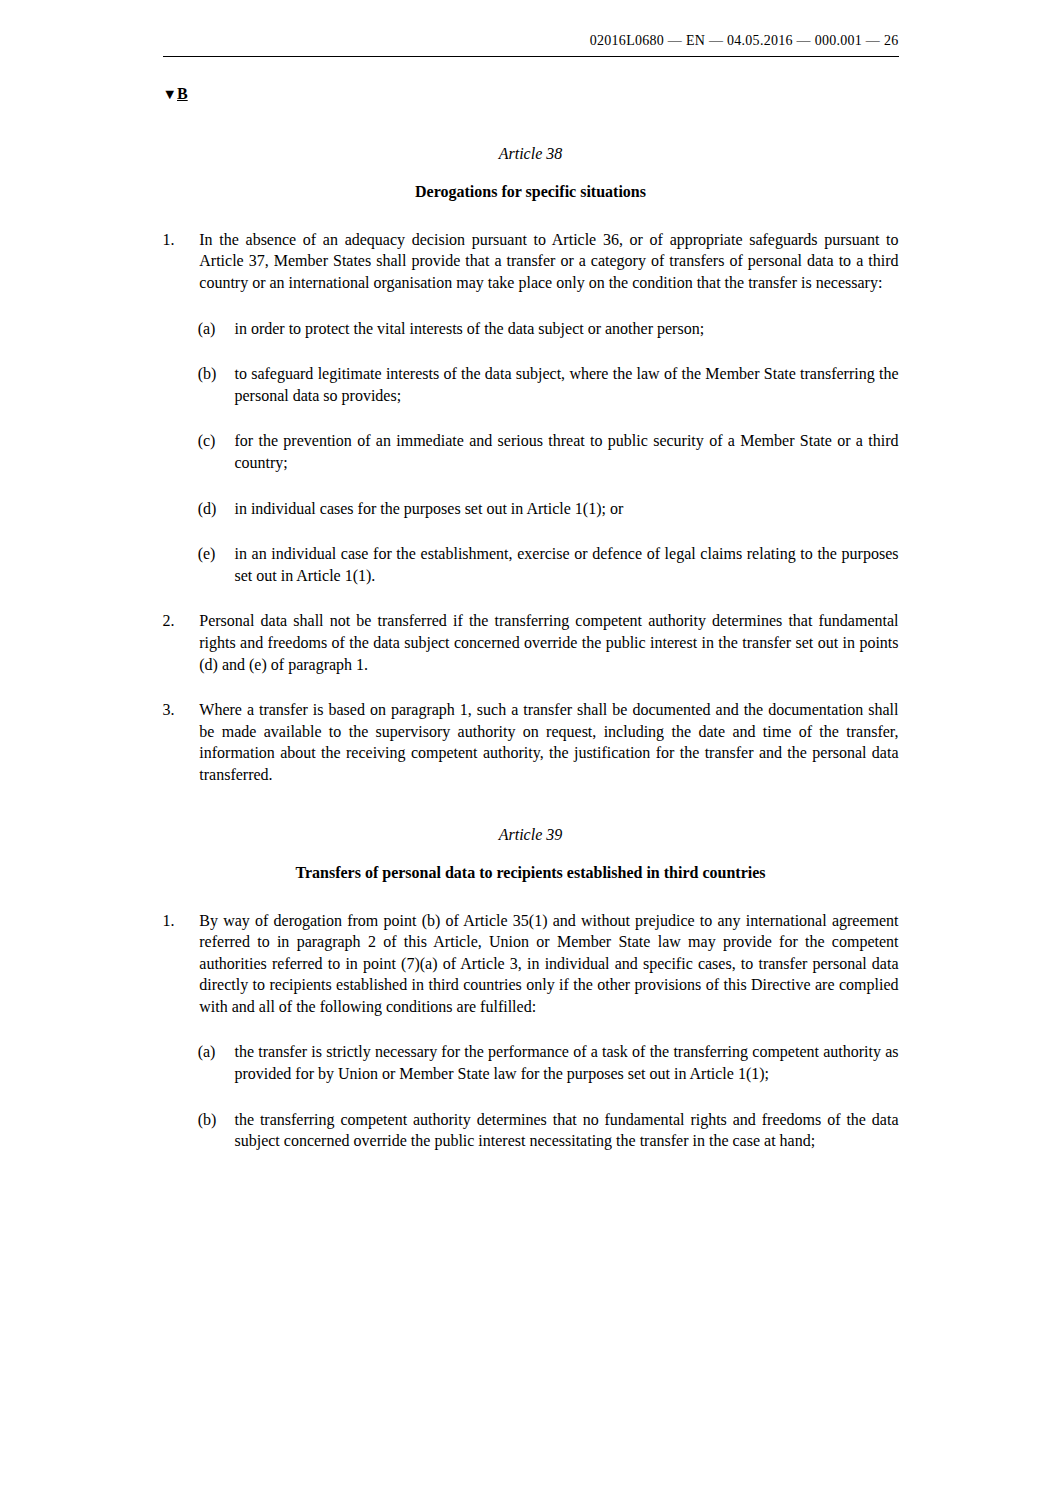02016L0680 — EN — 04.05.2016 — 000.001 — 26
▼B
Article 38
Derogations for specific situations
1.
In the absence of an adequacy decision pursuant to Article 36, or of appropriate safeguards pursuant to Article 37, Member States shall provide that a transfer or a category of transfers of personal data to a third country or an international organisation may take place only on the condition that the transfer is necessary:
(a)
in order to protect the vital interests of the data subject or another person;
(b)
to safeguard legitimate interests of the data subject, where the law of the Member State transferring the personal data so provides;
(c)
for the prevention of an immediate and serious threat to public security of a Member State or a third country;
(d)
in individual cases for the purposes set out in Article 1(1); or
(e)
in an individual case for the establishment, exercise or defence of legal claims relating to the purposes set out in Article 1(1).
2.
Personal data shall not be transferred if the transferring competent authority determines that fundamental rights and freedoms of the data subject concerned override the public interest in the transfer set out in points (d) and (e) of paragraph 1.
3.
Where a transfer is based on paragraph 1, such a transfer shall be documented and the documentation shall be made available to the supervisory authority on request, including the date and time of the transfer, information about the receiving competent authority, the justification for the transfer and the personal data transferred.
Article 39
Transfers of personal data to recipients established in third countries
1.
By way of derogation from point (b) of Article 35(1) and without prejudice to any international agreement referred to in paragraph 2 of this Article, Union or Member State law may provide for the competent authorities referred to in point (7)(a) of Article 3, in individual and specific cases, to transfer personal data directly to recipients established in third countries only if the other provisions of this Directive are complied with and all of the following conditions are fulfilled:
(a)
the transfer is strictly necessary for the performance of a task of the transferring competent authority as provided for by Union or Member State law for the purposes set out in Article 1(1);
(b)
the transferring competent authority determines that no fundamental rights and freedoms of the data subject concerned override the public interest necessitating the transfer in the case at hand;